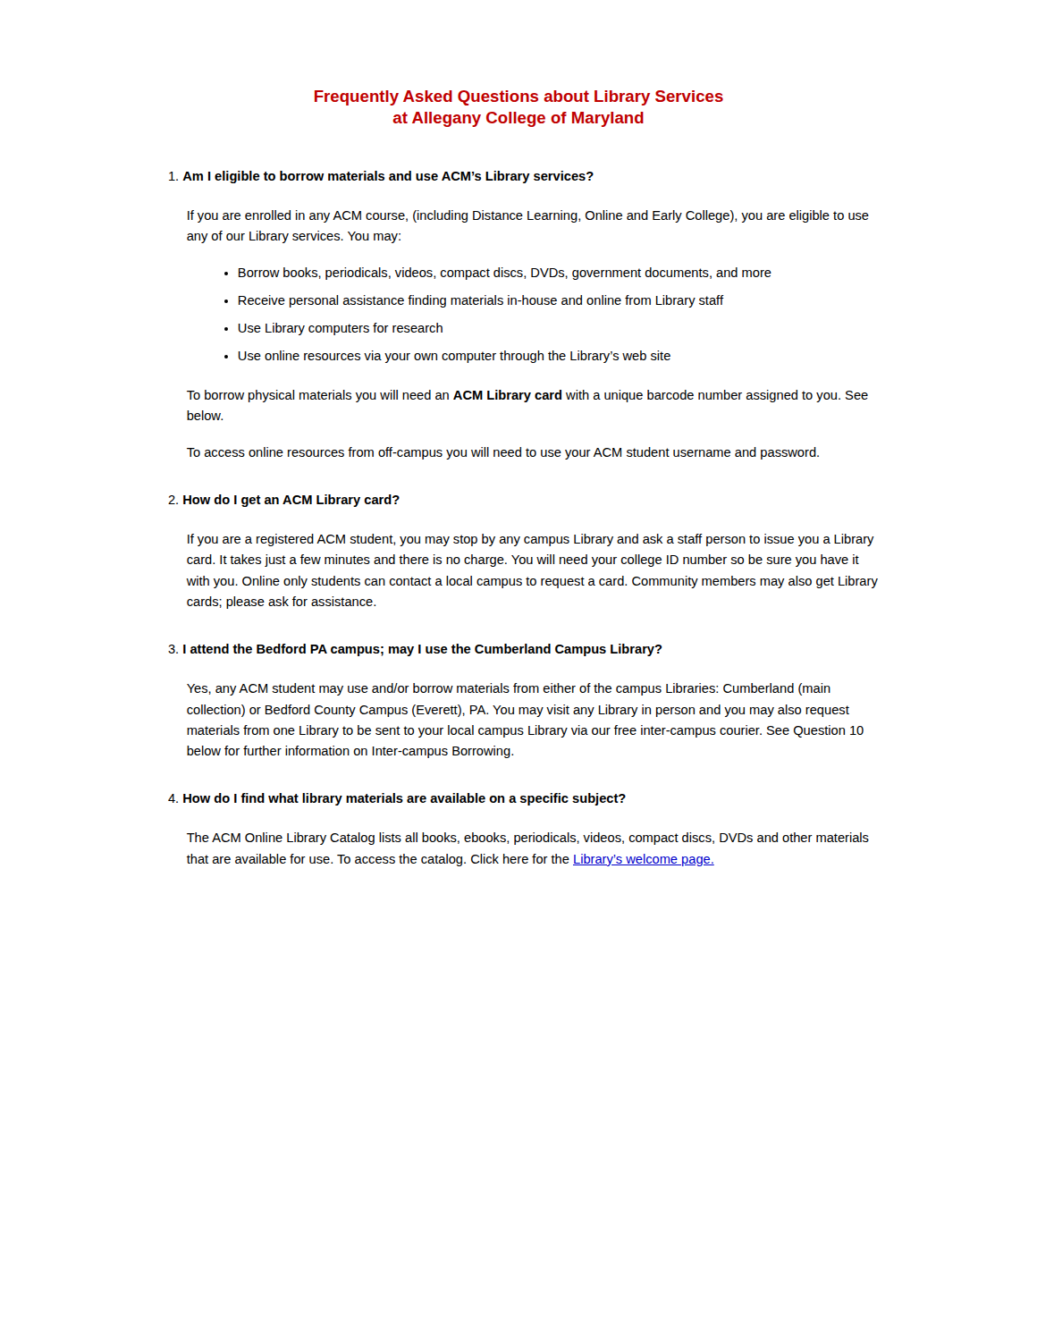Frequently Asked Questions about Library Services
at Allegany College of Maryland
Am I eligible to borrow materials and use ACM’s Library services?
If you are enrolled in any ACM course, (including Distance Learning, Online and Early College), you are eligible to use any of our Library services. You may:
Borrow books, periodicals, videos, compact discs, DVDs, government documents, and more
Receive personal assistance finding materials in-house and online from Library staff
Use Library computers for research
Use online resources via your own computer through the Library’s web site
To borrow physical materials you will need an ACM Library card with a unique barcode number assigned to you. See below.
To access online resources from off-campus you will need to use your ACM student username and password.
How do I get an ACM Library card?
If you are a registered ACM student, you may stop by any campus Library and ask a staff person to issue you a Library card. It takes just a few minutes and there is no charge. You will need your college ID number so be sure you have it with you. Online only students can contact a local campus to request a card. Community members may also get Library cards; please ask for assistance.
I attend the Bedford PA campus; may I use the Cumberland Campus Library?
Yes, any ACM student may use and/or borrow materials from either of the campus Libraries: Cumberland (main collection) or Bedford County Campus (Everett), PA. You may visit any Library in person and you may also request materials from one Library to be sent to your local campus Library via our free inter-campus courier. See Question 10 below for further information on Inter-campus Borrowing.
How do I find what library materials are available on a specific subject?
The ACM Online Library Catalog lists all books, ebooks, periodicals, videos, compact discs, DVDs and other materials that are available for use. To access the catalog. Click here for the Library’s welcome page.